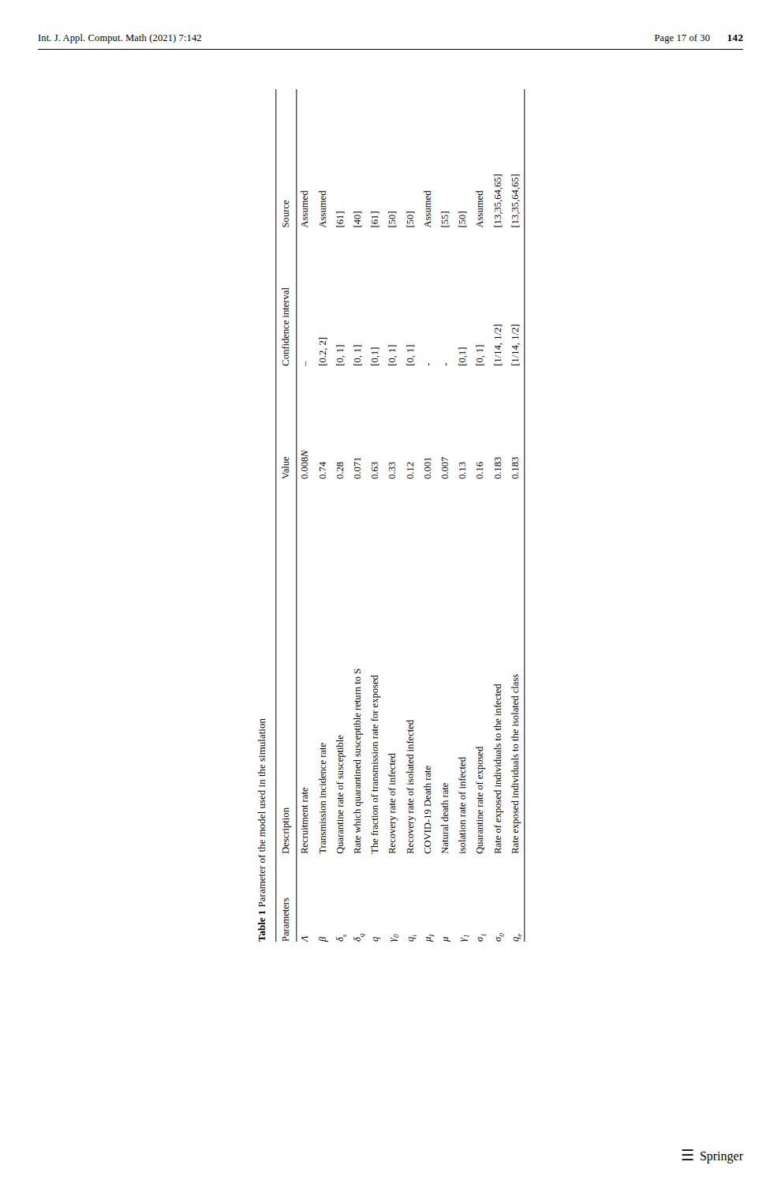Int. J. Appl. Comput. Math (2021) 7:142
Page 17 of 30 142
Table 1 Parameter of the model used in the simulation
| Parameters | Description | Value | Confidence interval | Source |
| --- | --- | --- | --- | --- |
| Λ | Recruitment rate | 0.008 N | – | Assumed |
| β | Transmission incidence rate | 0.74 | [0.2, 2] | Assumed |
| δ s | Quarantine rate of susceptible | 0.28 | [0, 1] | [61] |
| δ q | Rate which quarantined susceptible return to S | 0.071 | [0, 1] | [40] |
| q | The fraction of transmission rate for exposed | 0.63 | [0,1] | [61] |
| γ 0 | Recovery rate of infected | 0.33 | [0, 1] | [50] |
| q i | Recovery rate of isolated infected | 0.12 | [0, 1] | [50] |
| μ I | COVID-19 Death rate | 0.001 | - | Assumed |
| μ | Natural death rate | 0.007 | - | [55] |
| γ 1 | isolation rate of infected | 0.13 | [0,1] | [50] |
| σ 1 | Quarantine rate of exposed | 0.16 | [0, 1] | Assumed |
| σ 0 | Rate of exposed individuals to the infected | 0.183 | [1/14, 1/2] | [13,35,64,65] |
| q e | Rate exposed individuals to the isolated class | 0.183 | [1/14, 1/2] | [13,35,64,65] |
☰ Springer